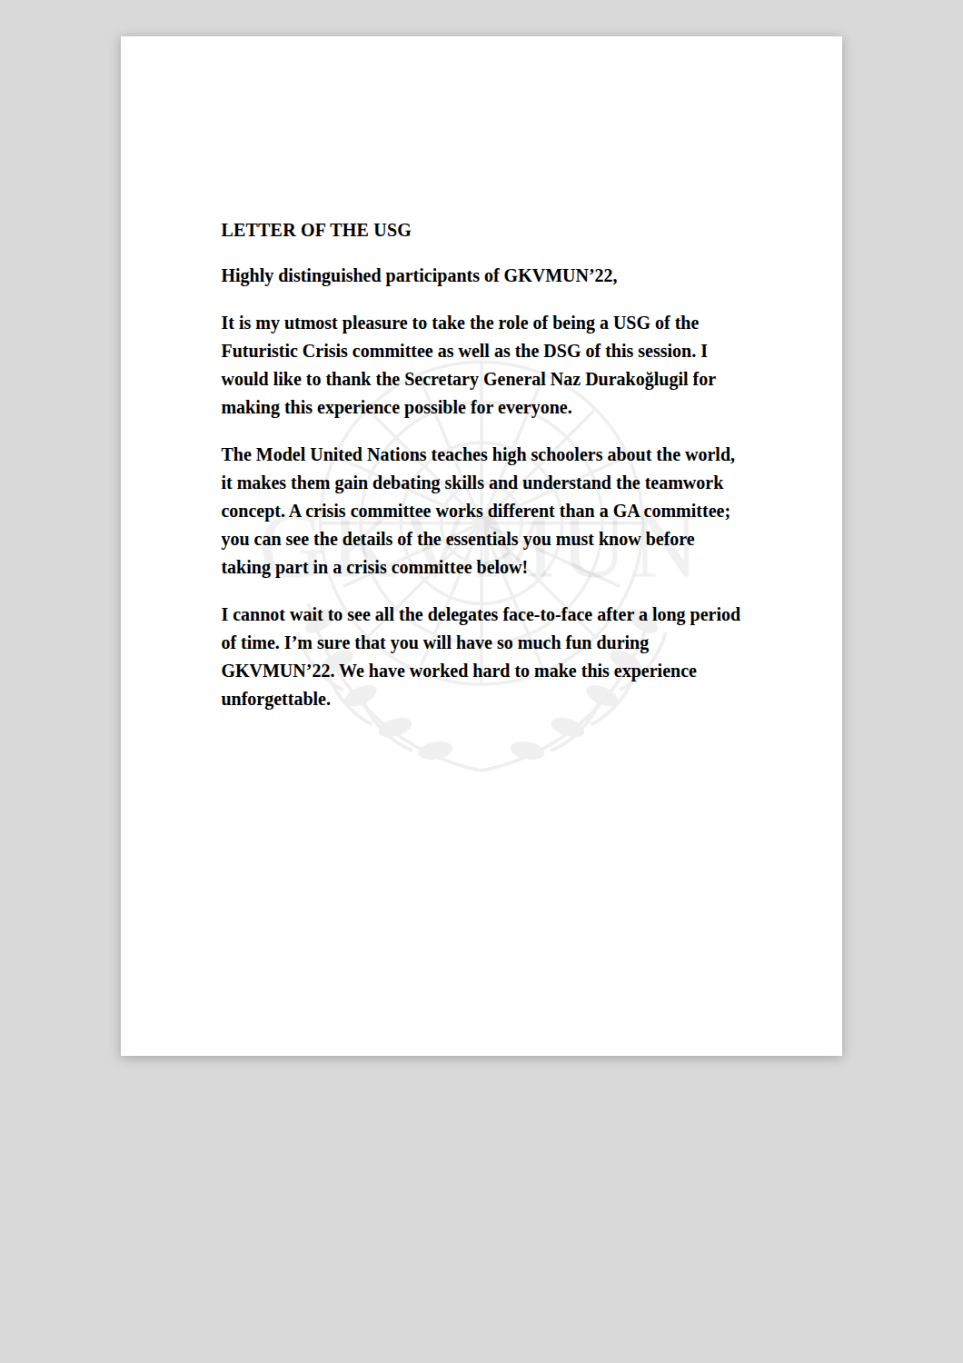GKVMUN
LETTER OF THE USG
Highly distinguished participants of GKVMUN’22,
It is my utmost pleasure to take the role of being a USG of the Futuristic Crisis committee as well as the DSG of this session. I would like to thank the Secretary General Naz Durakoğlugil for making this experience possible for everyone.
The Model United Nations teaches high schoolers about the world, it makes them gain debating skills and understand the teamwork concept. A crisis committee works different than a GA committee; you can see the details of the essentials you must know before taking part in a crisis committee below!
I cannot wait to see all the delegates face-to-face after a long period of time. I’m sure that you will have so much fun during GKVMUN’22. We have worked hard to make this experience unforgettable.